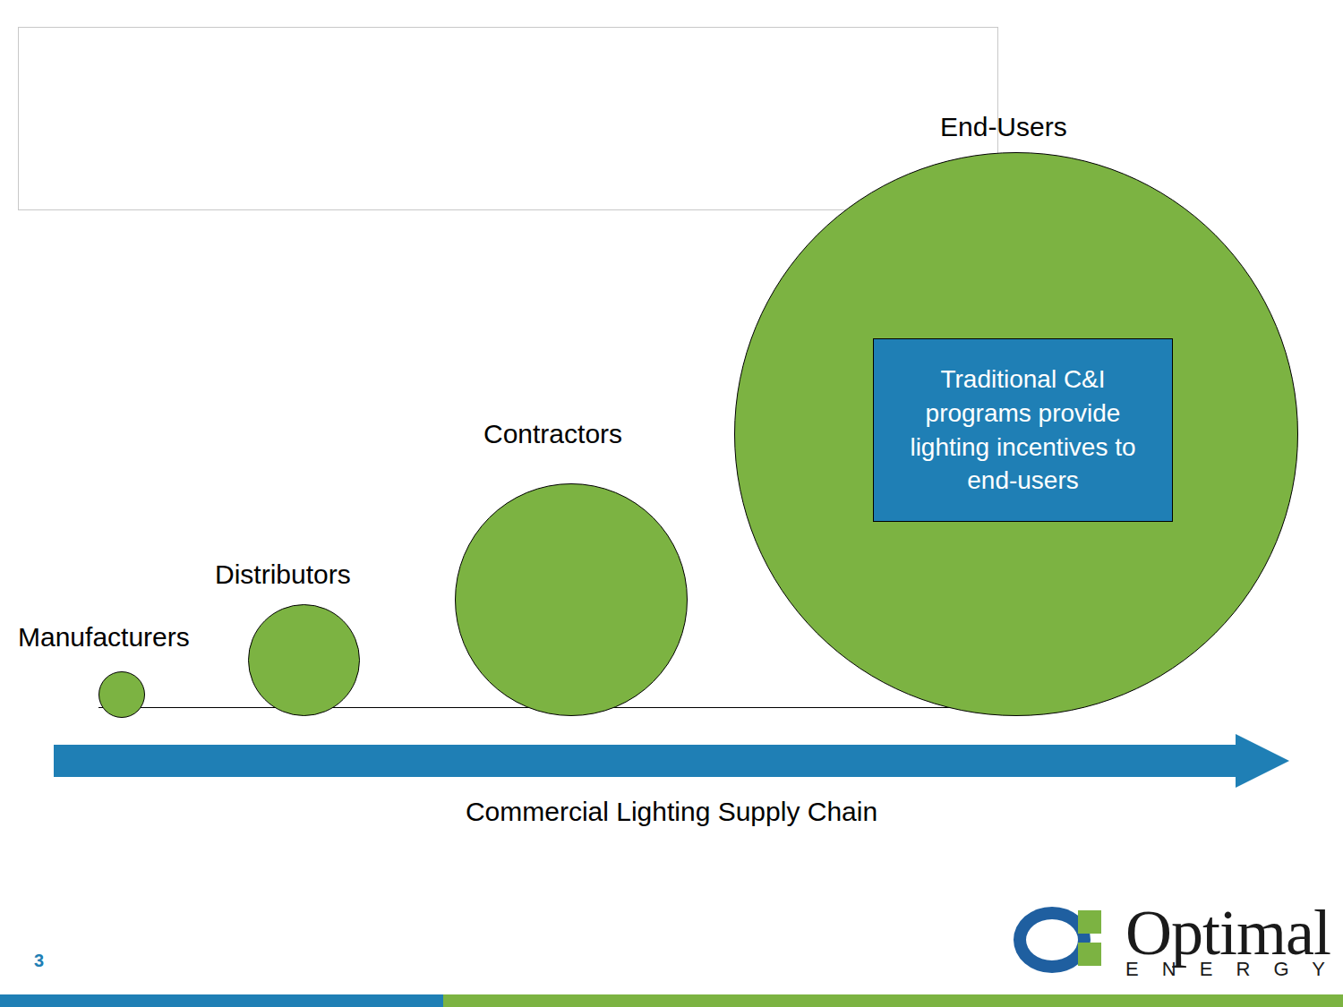End-Users
Traditional C&I programs provide lighting incentives to end-users
Contractors
Distributors
Manufacturers
Commercial Lighting Supply Chain
Optimal
E N E R G Y
3